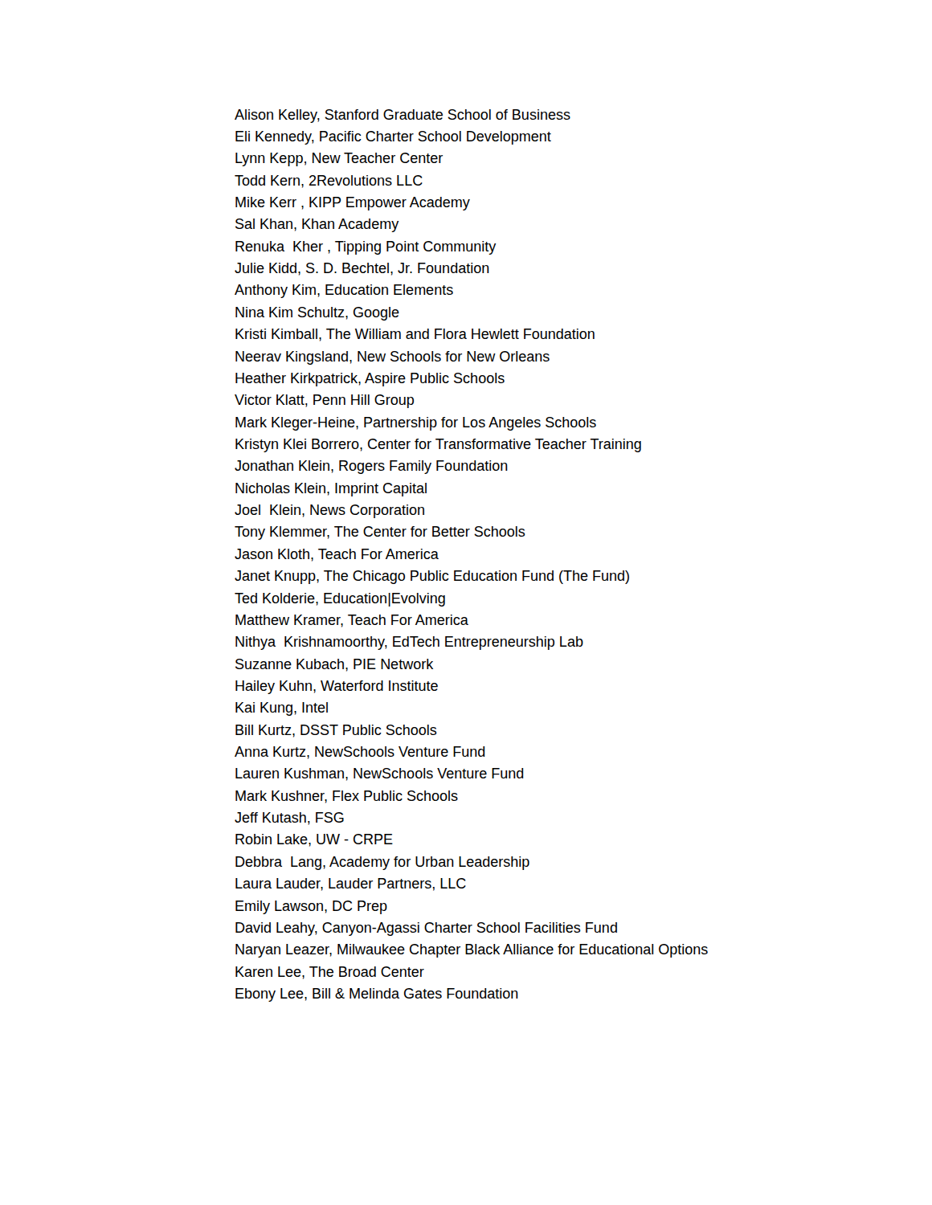Alison Kelley, Stanford Graduate School of Business
Eli Kennedy, Pacific Charter School Development
Lynn Kepp, New Teacher Center
Todd Kern, 2Revolutions LLC
Mike Kerr , KIPP Empower Academy
Sal Khan, Khan Academy
Renuka Kher , Tipping Point Community
Julie Kidd, S. D. Bechtel, Jr. Foundation
Anthony Kim, Education Elements
Nina Kim Schultz, Google
Kristi Kimball, The William and Flora Hewlett Foundation
Neerav Kingsland, New Schools for New Orleans
Heather Kirkpatrick, Aspire Public Schools
Victor Klatt, Penn Hill Group
Mark Kleger-Heine, Partnership for Los Angeles Schools
Kristyn Klei Borrero, Center for Transformative Teacher Training
Jonathan Klein, Rogers Family Foundation
Nicholas Klein, Imprint Capital
Joel Klein, News Corporation
Tony Klemmer, The Center for Better Schools
Jason Kloth, Teach For America
Janet Knupp, The Chicago Public Education Fund (The Fund)
Ted Kolderie, Education|Evolving
Matthew Kramer, Teach For America
Nithya Krishnamoorthy, EdTech Entrepreneurship Lab
Suzanne Kubach, PIE Network
Hailey Kuhn, Waterford Institute
Kai Kung, Intel
Bill Kurtz, DSST Public Schools
Anna Kurtz, NewSchools Venture Fund
Lauren Kushman, NewSchools Venture Fund
Mark Kushner, Flex Public Schools
Jeff Kutash, FSG
Robin Lake, UW - CRPE
Debbra Lang, Academy for Urban Leadership
Laura Lauder, Lauder Partners, LLC
Emily Lawson, DC Prep
David Leahy, Canyon-Agassi Charter School Facilities Fund
Naryan Leazer, Milwaukee Chapter Black Alliance for Educational Options
Karen Lee, The Broad Center
Ebony Lee, Bill & Melinda Gates Foundation